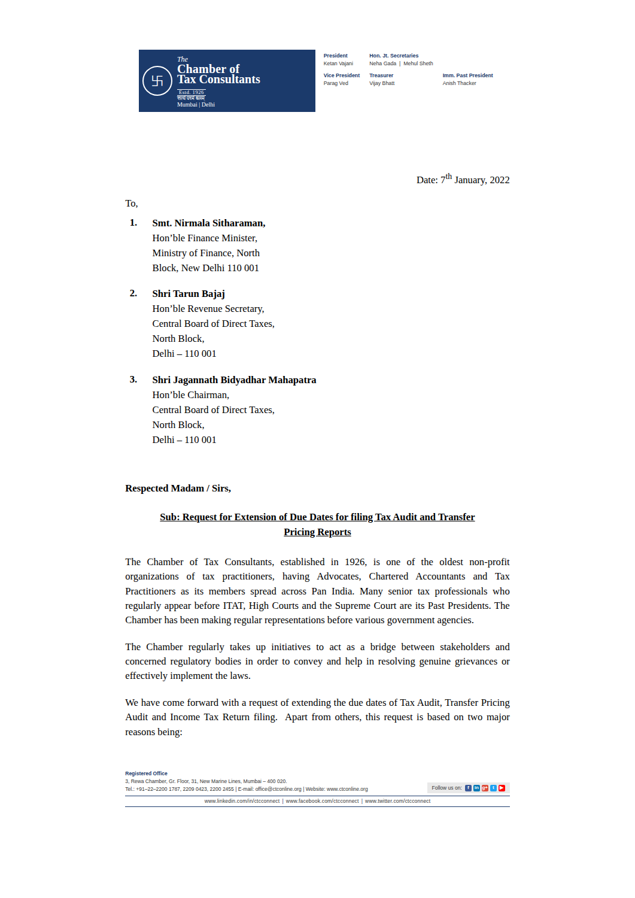卐
The Chamber of Tax Consultants Estd. 1926 सत्यं परमं बलम् Mumbai | Delhi
President
Ketan Vajani
Vice President
Parag Ved
Hon. Jt. Secretaries
Neha Gada | Mehul Sheth
Treasurer
Vijay Bhatt
Imm. Past President
Anish Thacker
Date: 7th January, 2022
To,
Smt. Nirmala Sitharaman,
Hon’ble Finance Minister,
Ministry of Finance, North
Block, New Delhi 110 001
Shri Tarun Bajaj
Hon’ble Revenue Secretary,
Central Board of Direct Taxes,
North Block,
Delhi – 110 001
Shri Jagannath Bidyadhar Mahapatra
Hon’ble Chairman,
Central Board of Direct Taxes,
North Block,
Delhi – 110 001
Respected Madam / Sirs,
Sub: Request for Extension of Due Dates for filing Tax Audit and Transfer Pricing Reports
The Chamber of Tax Consultants, established in 1926, is one of the oldest non-profit organizations of tax practitioners, having Advocates, Chartered Accountants and Tax Practitioners as its members spread across Pan India. Many senior tax professionals who regularly appear before ITAT, High Courts and the Supreme Court are its Past Presidents. The Chamber has been making regular representations before various government agencies.
The Chamber regularly takes up initiatives to act as a bridge between stakeholders and concerned regulatory bodies in order to convey and help in resolving genuine grievances or effectively implement the laws.
We have come forward with a request of extending the due dates of Tax Audit, Transfer Pricing Audit and Income Tax Return filing. Apart from others, this request is based on two major reasons being:
Registered Office
3, Rewa Chamber, Gr. Floor, 31, New Marine Lines, Mumbai – 400 020.
Tel.: +91–22–2200 1787, 2209 0423, 2200 2455 | E-mail: office@ctconline.org | Website: www.ctconline.org
Follow us on: f in g+ t ▶
www.linkedin.com/in/ctcconnect|www.facebook.com/ctcconnect|www.twitter.com/ctcconnect